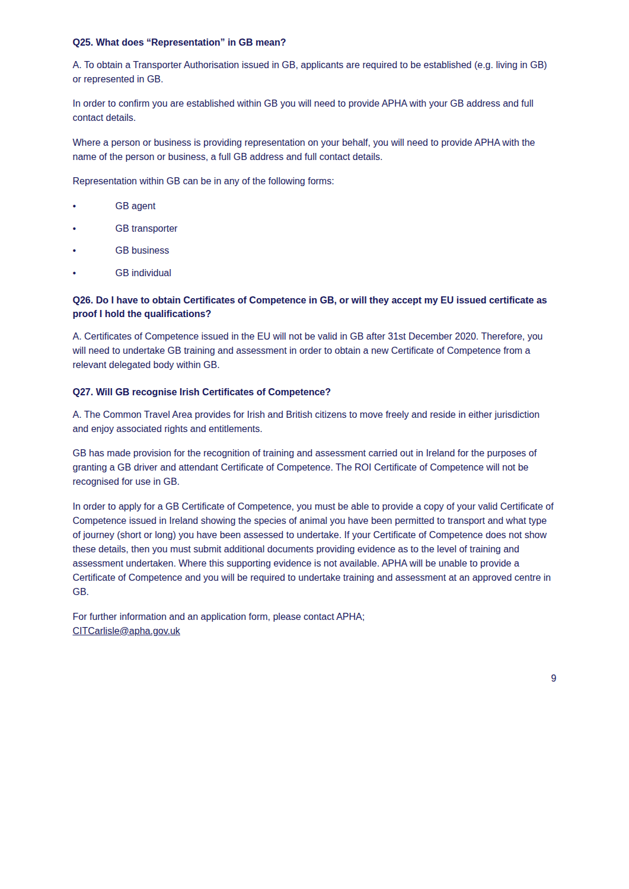Q25. What does “Representation” in GB mean?
A. To obtain a Transporter Authorisation issued in GB, applicants are required to be established (e.g. living in GB) or represented in GB.
In order to confirm you are established within GB you will need to provide APHA with your GB address and full contact details.
Where a person or business is providing representation on your behalf, you will need to provide APHA with the name of the person or business, a full GB address and full contact details.
Representation within GB can be in any of the following forms:
GB agent
GB transporter
GB business
GB individual
Q26. Do I have to obtain Certificates of Competence in GB, or will they accept my EU issued certificate as proof I hold the qualifications?
A. Certificates of Competence issued in the EU will not be valid in GB after 31st December 2020. Therefore, you will need to undertake GB training and assessment in order to obtain a new Certificate of Competence from a relevant delegated body within GB.
Q27. Will GB recognise Irish Certificates of Competence?
A. The Common Travel Area provides for Irish and British citizens to move freely and reside in either jurisdiction and enjoy associated rights and entitlements.
GB has made provision for the recognition of training and assessment carried out in Ireland for the purposes of granting a GB driver and attendant Certificate of Competence. The ROI Certificate of Competence will not be recognised for use in GB.
In order to apply for a GB Certificate of Competence, you must be able to provide a copy of your valid Certificate of Competence issued in Ireland showing the species of animal you have been permitted to transport and what type of journey (short or long) you have been assessed to undertake. If your Certificate of Competence does not show these details, then you must submit additional documents providing evidence as to the level of training and assessment undertaken. Where this supporting evidence is not available. APHA will be unable to provide a Certificate of Competence and you will be required to undertake training and assessment at an approved centre in GB.
For further information and an application form, please contact APHA;
CITCarlisle@apha.gov.uk
9